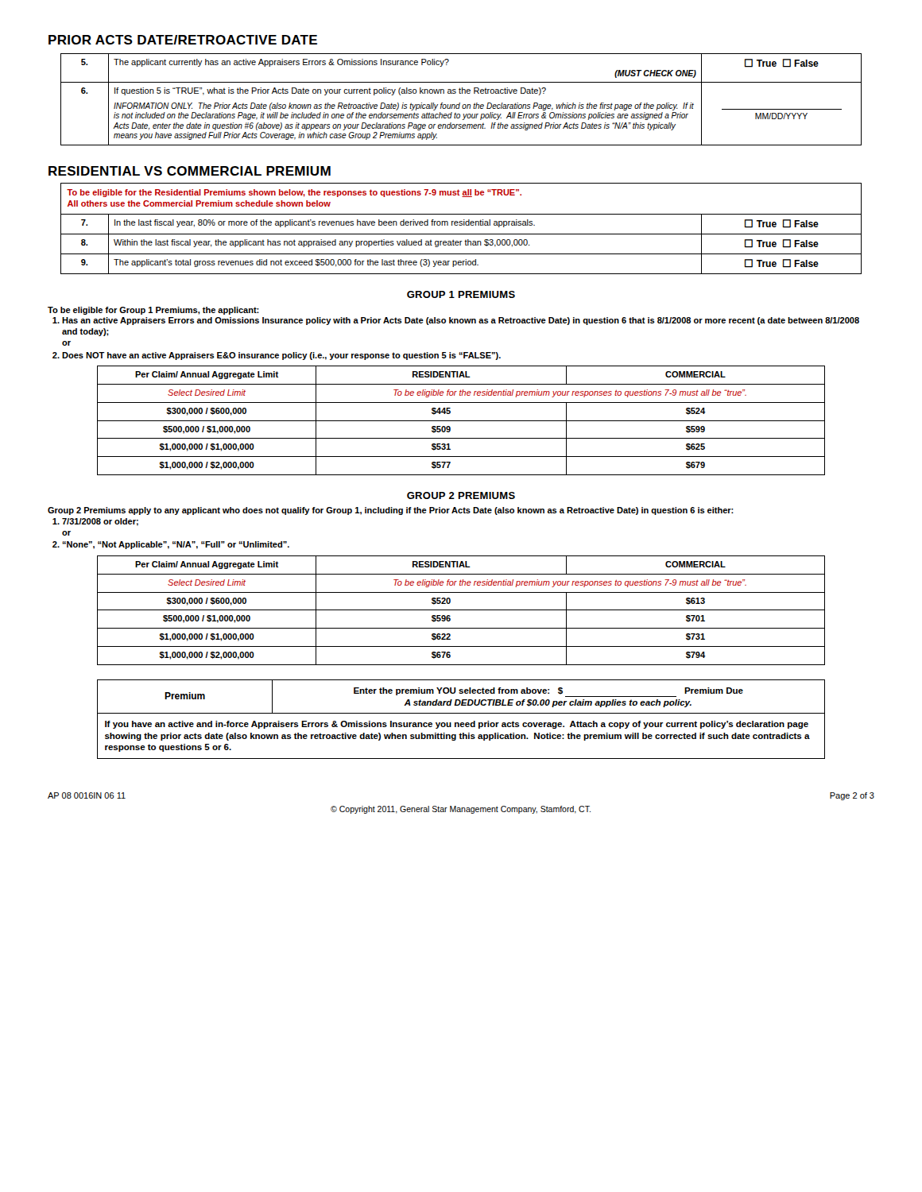PRIOR ACTS DATE/RETROACTIVE DATE
| 5. | The applicant currently has an active Appraisers Errors & Omissions Insurance Policy? (MUST CHECK ONE) | ☐ True ☐ False |
| 6. | If question 5 is “TRUE”, what is the Prior Acts Date on your current policy (also known as the Retroactive Date)? INFORMATION ONLY. The Prior Acts Date (also known as the Retroactive Date) is typically found on the Declarations Page, which is the first page of the policy. If it is not included on the Declarations Page, it will be included in one of the endorsements attached to your policy. All Errors & Omissions policies are assigned a Prior Acts Date, enter the date in question #6 (above) as it appears on your Declarations Page or endorsement. If the assigned Prior Acts Dates is “N/A” this typically means you have assigned Full Prior Acts Coverage, in which case Group 2 Premiums apply. | MM/DD/YYYY |
RESIDENTIAL VS COMMERCIAL PREMIUM
| To be eligible for the Residential Premiums shown below, the responses to questions 7-9 must all be “TRUE”. All others use the Commercial Premium schedule shown below |
| 7. | In the last fiscal year, 80% or more of the applicant’s revenues have been derived from residential appraisals. | ☐ True ☐ False |
| 8. | Within the last fiscal year, the applicant has not appraised any properties valued at greater than $3,000,000. | ☐ True ☐ False |
| 9. | The applicant’s total gross revenues did not exceed $500,000 for the last three (3) year period. | ☐ True ☐ False |
GROUP 1 PREMIUMS
To be eligible for Group 1 Premiums, the applicant:
Has an active Appraisers Errors and Omissions Insurance policy with a Prior Acts Date (also known as a Retroactive Date) in question 6 that is 8/1/2008 or more recent (a date between 8/1/2008 and today);
or
Does NOT have an active Appraisers E&O insurance policy (i.e., your response to question 5 is “FALSE”).
| Per Claim/ Annual Aggregate Limit | RESIDENTIAL | COMMERCIAL |
| --- | --- | --- |
| Select Desired Limit | To be eligible for the residential premium your responses to questions 7-9 must all be “true”. |
| $300,000 / $600,000 | $445 | $524 |
| $500,000 / $1,000,000 | $509 | $599 |
| $1,000,000 / $1,000,000 | $531 | $625 |
| $1,000,000 / $2,000,000 | $577 | $679 |
GROUP 2 PREMIUMS
Group 2 Premiums apply to any applicant who does not qualify for Group 1, including if the Prior Acts Date (also known as a Retroactive Date) in question 6 is either:
7/31/2008 or older;
or
“None”, “Not Applicable”, “N/A”, “Full” or “Unlimited”.
| Per Claim/ Annual Aggregate Limit | RESIDENTIAL | COMMERCIAL |
| --- | --- | --- |
| Select Desired Limit | To be eligible for the residential premium your responses to questions 7-9 must all be “true”. |
| $300,000 / $600,000 | $520 | $613 |
| $500,000 / $1,000,000 | $596 | $701 |
| $1,000,000 / $1,000,000 | $622 | $731 |
| $1,000,000 / $2,000,000 | $676 | $794 |
| Premium | Enter the premium YOU selected from above: $ Premium Due A standard DEDUCTIBLE of $0.00 per claim applies to each policy. |
| If you have an active and in-force Appraisers Errors & Omissions Insurance you need prior acts coverage. Attach a copy of your current policy’s declaration page showing the prior acts date (also known as the retroactive date) when submitting this application. Notice: the premium will be corrected if such date contradicts a response to questions 5 or 6. |
AP 08 0016IN 06 11 Page 2 of 3
© Copyright 2011, General Star Management Company, Stamford, CT.